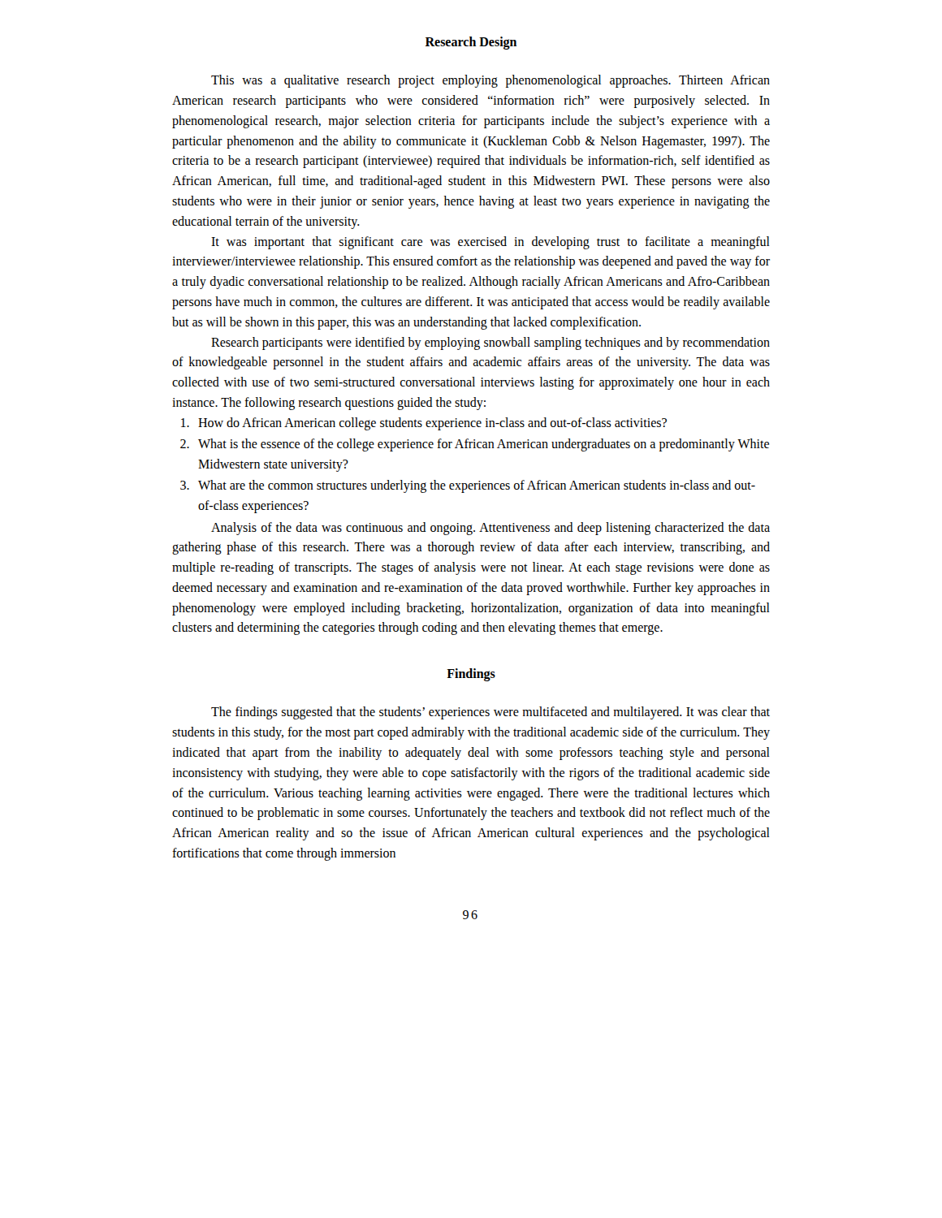Research Design
This was a qualitative research project employing phenomenological approaches. Thirteen African American research participants who were considered “information rich” were purposively selected. In phenomenological research, major selection criteria for participants include the subject’s experience with a particular phenomenon and the ability to communicate it (Kuckleman Cobb & Nelson Hagemaster, 1997). The criteria to be a research participant (interviewee) required that individuals be information-rich, self identified as African American, full time, and traditional-aged student in this Midwestern PWI. These persons were also students who were in their junior or senior years, hence having at least two years experience in navigating the educational terrain of the university.
It was important that significant care was exercised in developing trust to facilitate a meaningful interviewer/interviewee relationship. This ensured comfort as the relationship was deepened and paved the way for a truly dyadic conversational relationship to be realized. Although racially African Americans and Afro-Caribbean persons have much in common, the cultures are different. It was anticipated that access would be readily available but as will be shown in this paper, this was an understanding that lacked complexification.
Research participants were identified by employing snowball sampling techniques and by recommendation of knowledgeable personnel in the student affairs and academic affairs areas of the university. The data was collected with use of two semi-structured conversational interviews lasting for approximately one hour in each instance. The following research questions guided the study:
How do African American college students experience in-class and out-of-class activities?
What is the essence of the college experience for African American undergraduates on a predominantly White Midwestern state university?
What are the common structures underlying the experiences of African American students in-class and out-of-class experiences?
Analysis of the data was continuous and ongoing. Attentiveness and deep listening characterized the data gathering phase of this research. There was a thorough review of data after each interview, transcribing, and multiple re-reading of transcripts. The stages of analysis were not linear. At each stage revisions were done as deemed necessary and examination and re-examination of the data proved worthwhile. Further key approaches in phenomenology were employed including bracketing, horizontalization, organization of data into meaningful clusters and determining the categories through coding and then elevating themes that emerge.
Findings
The findings suggested that the students’ experiences were multifaceted and multilayered. It was clear that students in this study, for the most part coped admirably with the traditional academic side of the curriculum. They indicated that apart from the inability to adequately deal with some professors teaching style and personal inconsistency with studying, they were able to cope satisfactorily with the rigors of the traditional academic side of the curriculum. Various teaching learning activities were engaged. There were the traditional lectures which continued to be problematic in some courses. Unfortunately the teachers and textbook did not reflect much of the African American reality and so the issue of African American cultural experiences and the psychological fortifications that come through immersion
96